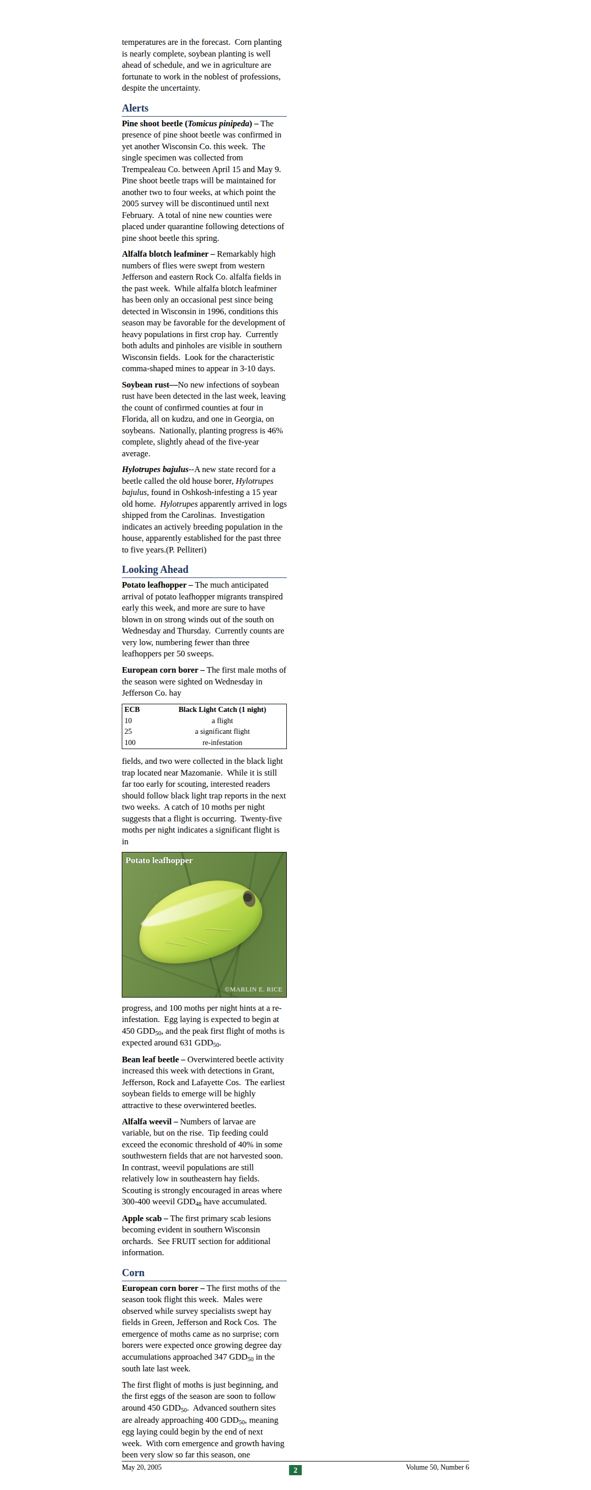temperatures are in the forecast. Corn planting is nearly complete, soybean planting is well ahead of schedule, and we in agriculture are fortunate to work in the noblest of professions, despite the uncertainty.
Alerts
Pine shoot beetle (Tomicus pinipeda) – The presence of pine shoot beetle was confirmed in yet another Wisconsin Co. this week. The single specimen was collected from Trempealeau Co. between April 15 and May 9. Pine shoot beetle traps will be maintained for another two to four weeks, at which point the 2005 survey will be discontinued until next February. A total of nine new counties were placed under quarantine following detections of pine shoot beetle this spring.
Alfalfa blotch leafminer – Remarkably high numbers of flies were swept from western Jefferson and eastern Rock Co. alfalfa fields in the past week. While alfalfa blotch leafminer has been only an occasional pest since being detected in Wisconsin in 1996, conditions this season may be favorable for the development of heavy populations in first crop hay. Currently both adults and pinholes are visible in southern Wisconsin fields. Look for the characteristic comma-shaped mines to appear in 3-10 days.
Soybean rust—No new infections of soybean rust have been detected in the last week, leaving the count of confirmed counties at four in Florida, all on kudzu, and one in Georgia, on soybeans. Nationally, planting progress is 46% complete, slightly ahead of the five-year average.
Hylotrupes bajulus--A new state record for a beetle called the old house borer, Hylotrupes bajulus, found in Oshkosh-infesting a 15 year old home. Hylotrupes apparently arrived in logs shipped from the Carolinas. Investigation indicates an actively breeding population in the house, apparently established for the past three to five years.(P. Pelliteri)
Looking Ahead
Potato leafhopper – The much anticipated arrival of potato leafhopper migrants transpired early this week, and more are sure to have blown in on strong winds out of the south on Wednesday and Thursday. Currently counts are very low, numbering fewer than three leafhoppers per 50 sweeps.
European corn borer – The first male moths of the season were sighted on Wednesday in Jefferson Co. hay
| ECB | Black Light Catch (1 night) |
| --- | --- |
| 10 | a flight |
| 25 | a significant flight |
| 100 | re-infestation |
fields, and two were collected in the black light trap located near Mazomanie. While it is still far too early for scouting, interested readers should follow black light trap reports in the next two weeks. A catch of 10 moths per night suggests that a flight is occurring. Twenty-five moths per night indicates a significant flight is in
Potato leafhopper
©MARLIN E. RICE
progress, and 100 moths per night hints at a re-infestation. Egg laying is expected to begin at 450 GDD50, and the peak first flight of moths is expected around 631 GDD50.
Bean leaf beetle – Overwintered beetle activity increased this week with detections in Grant, Jefferson, Rock and Lafayette Cos. The earliest soybean fields to emerge will be highly attractive to these overwintered beetles.
Alfalfa weevil – Numbers of larvae are variable, but on the rise. Tip feeding could exceed the economic threshold of 40% in some southwestern fields that are not harvested soon. In contrast, weevil populations are still relatively low in southeastern hay fields. Scouting is strongly encouraged in areas where 300-400 weevil GDD48 have accumulated.
Apple scab – The first primary scab lesions becoming evident in southern Wisconsin orchards. See FRUIT section for additional information.
Corn
European corn borer – The first moths of the season took flight this week. Males were observed while survey specialists swept hay fields in Green, Jefferson and Rock Cos. The emergence of moths came as no surprise; corn borers were expected once growing degree day accumulations approached 347 GDD50 in the south late last week.
The first flight of moths is just beginning, and the first eggs of the season are soon to follow around 450 GDD50. Advanced southern sites are already approaching 400 GDD50, meaning egg laying could begin by the end of next week. With corn emergence and growth having been very slow so far this season, one
May 20, 2005 Volume 50, Number 6
2